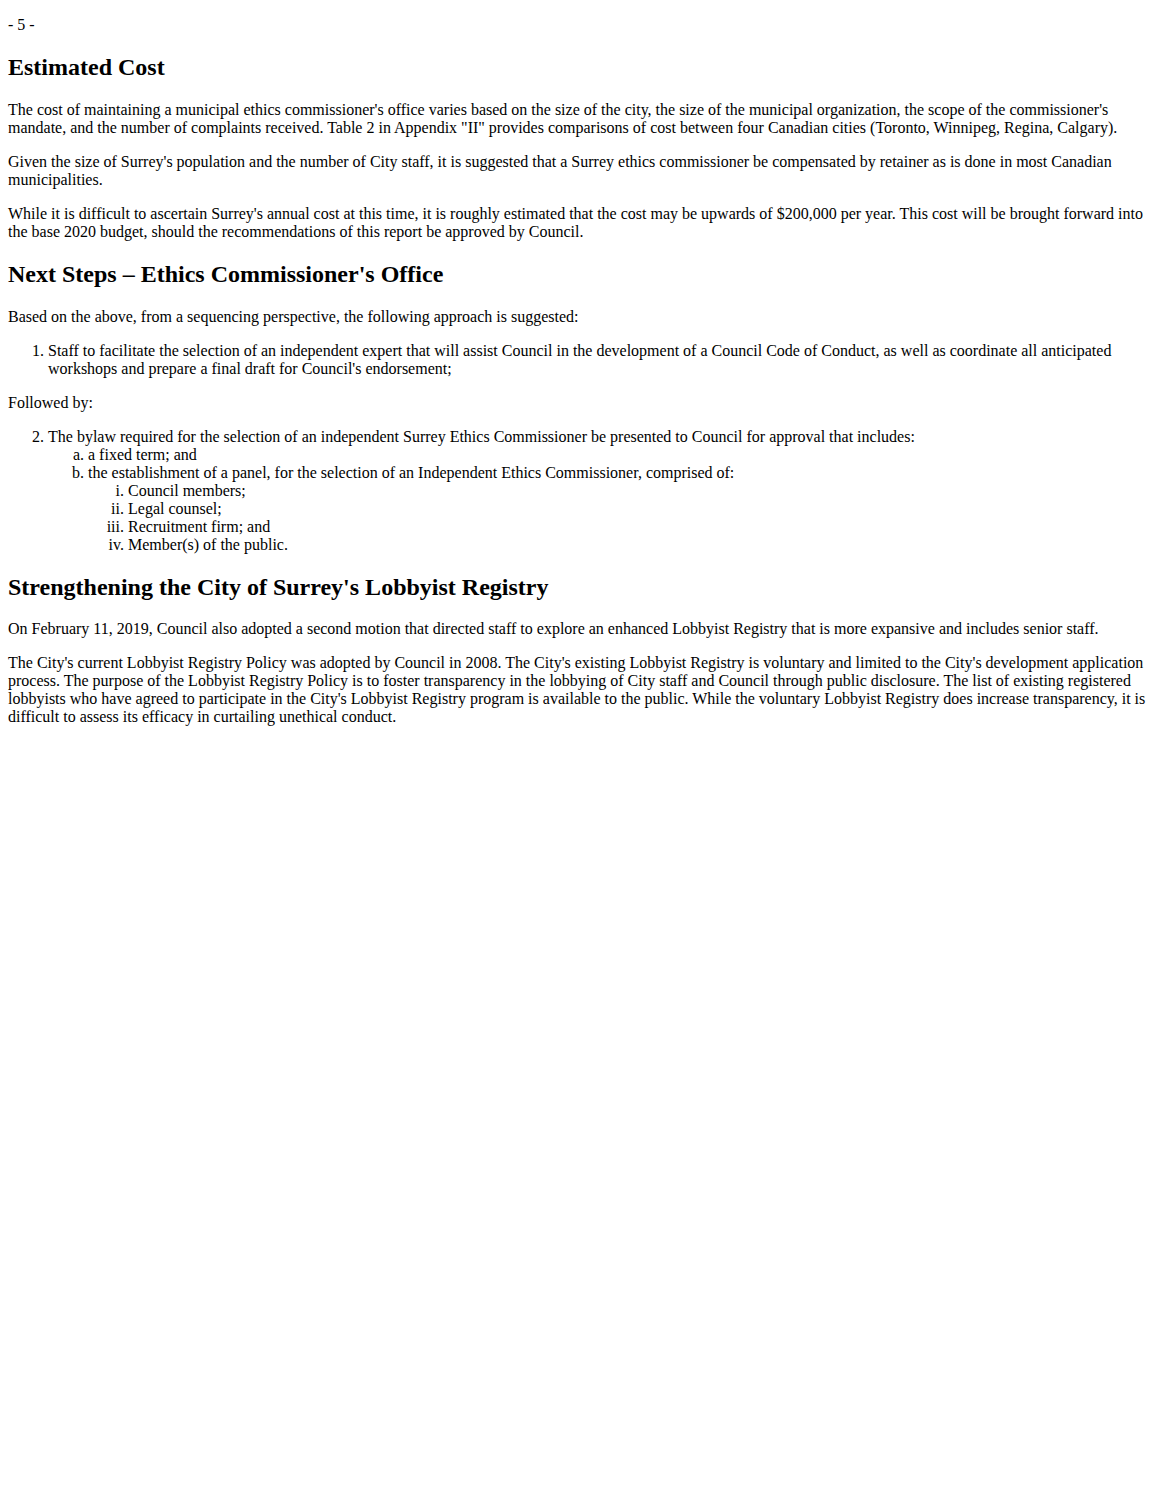- 5 -
Estimated Cost
The cost of maintaining a municipal ethics commissioner's office varies based on the size of the city, the size of the municipal organization, the scope of the commissioner's mandate, and the number of complaints received. Table 2 in Appendix "II" provides comparisons of cost between four Canadian cities (Toronto, Winnipeg, Regina, Calgary).
Given the size of Surrey's population and the number of City staff, it is suggested that a Surrey ethics commissioner be compensated by retainer as is done in most Canadian municipalities.
While it is difficult to ascertain Surrey's annual cost at this time, it is roughly estimated that the cost may be upwards of $200,000 per year. This cost will be brought forward into the base 2020 budget, should the recommendations of this report be approved by Council.
Next Steps – Ethics Commissioner's Office
Based on the above, from a sequencing perspective, the following approach is suggested:
Staff to facilitate the selection of an independent expert that will assist Council in the development of a Council Code of Conduct, as well as coordinate all anticipated workshops and prepare a final draft for Council's endorsement;
Followed by:
The bylaw required for the selection of an independent Surrey Ethics Commissioner be presented to Council for approval that includes:
a fixed term; and
the establishment of a panel, for the selection of an Independent Ethics Commissioner, comprised of:
Council members;
Legal counsel;
Recruitment firm; and
Member(s) of the public.
Strengthening the City of Surrey's Lobbyist Registry
On February 11, 2019, Council also adopted a second motion that directed staff to explore an enhanced Lobbyist Registry that is more expansive and includes senior staff.
The City's current Lobbyist Registry Policy was adopted by Council in 2008. The City's existing Lobbyist Registry is voluntary and limited to the City's development application process. The purpose of the Lobbyist Registry Policy is to foster transparency in the lobbying of City staff and Council through public disclosure. The list of existing registered lobbyists who have agreed to participate in the City's Lobbyist Registry program is available to the public. While the voluntary Lobbyist Registry does increase transparency, it is difficult to assess its efficacy in curtailing unethical conduct.